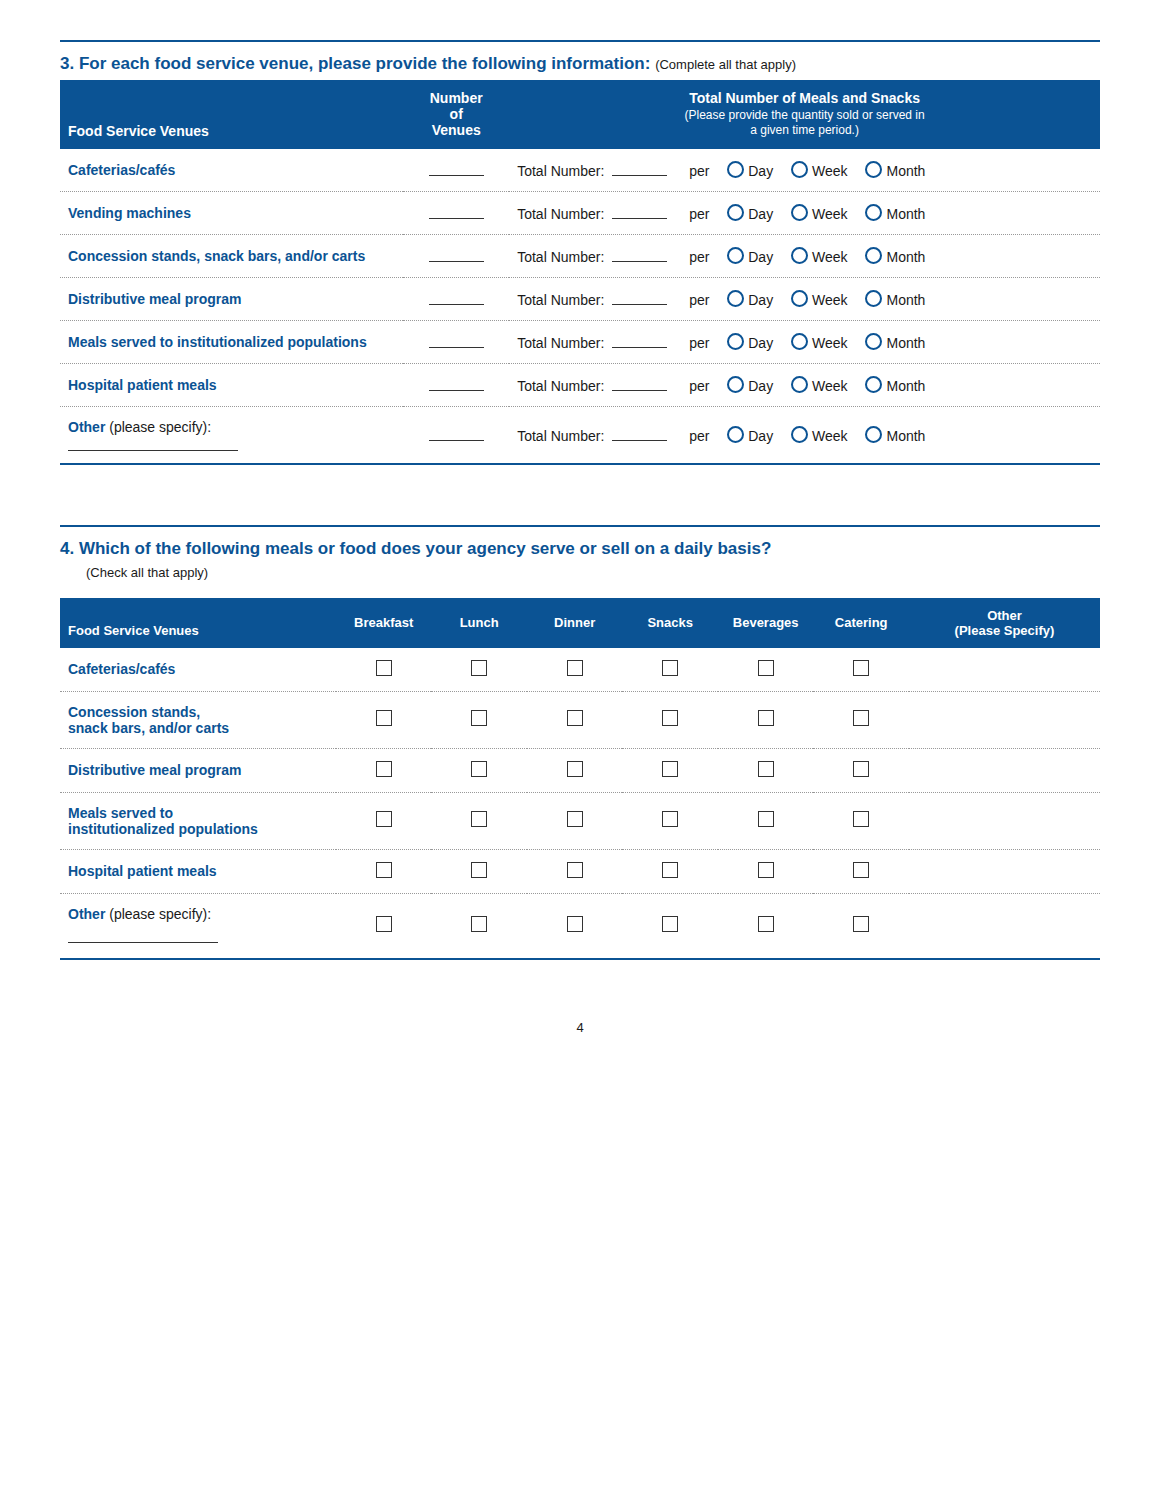3. For each food service venue, please provide the following information: (Complete all that apply)
| Food Service Venues | Number of Venues | Total Number of Meals and Snacks (Please provide the quantity sold or served in a given time period.) |
| --- | --- | --- |
| Cafeterias/cafés | | Total Number: per Day Week Month |
| Vending machines | | Total Number: per Day Week Month |
| Concession stands, snack bars, and/or carts | | Total Number: per Day Week Month |
| Distributive meal program | | Total Number: per Day Week Month |
| Meals served to institutionalized populations | | Total Number: per Day Week Month |
| Hospital patient meals | | Total Number: per Day Week Month |
| Other (please specify): | | Total Number: per Day Week Month |
4. Which of the following meals or food does your agency serve or sell on a daily basis?
(Check all that apply)
| Food Service Venues | Breakfast | Lunch | Dinner | Snacks | Beverages | Catering | Other (Please Specify) |
| --- | --- | --- | --- | --- | --- | --- | --- |
| Cafeterias/cafés | | | | | | | |
| Concession stands, snack bars, and/or carts | | | | | | | |
| Distributive meal program | | | | | | | |
| Meals served to institutionalized populations | | | | | | | |
| Hospital patient meals | | | | | | | |
| Other (please specify): | | | | | | | |
4